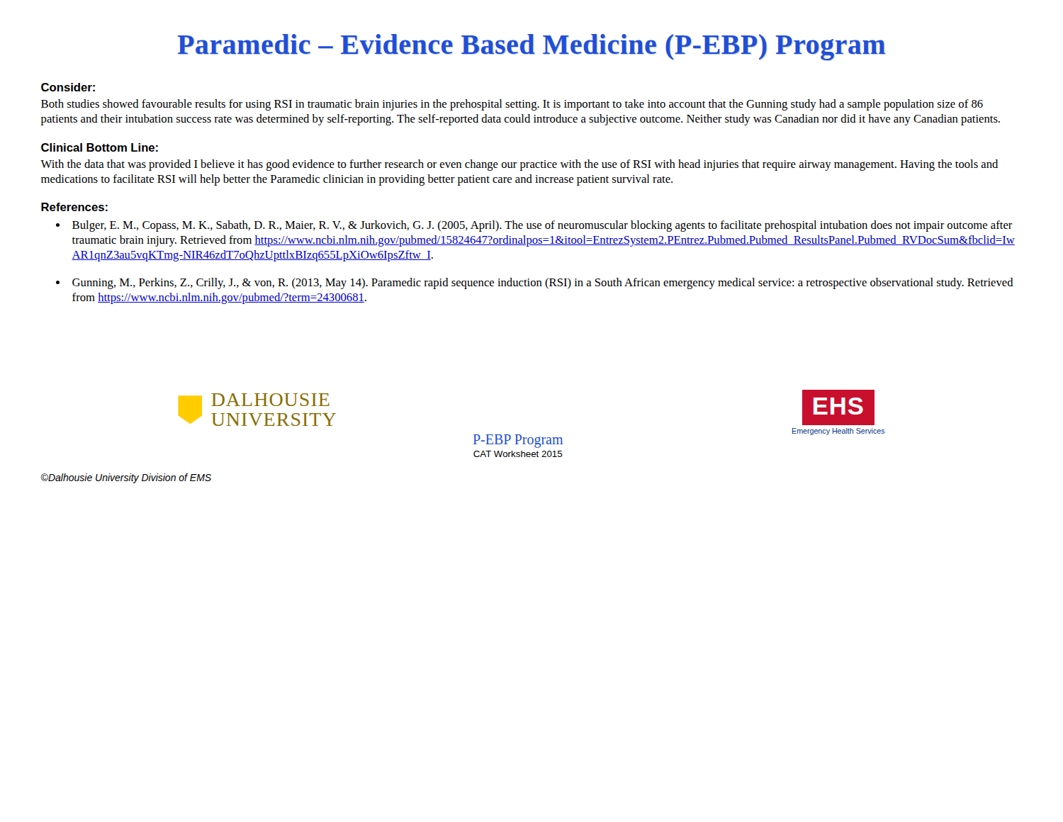Paramedic – Evidence Based Medicine (P-EBP) Program
Consider:
Both studies showed favourable results for using RSI in traumatic brain injuries in the prehospital setting. It is important to take into account that the Gunning study had a sample population size of 86 patients and their intubation success rate was determined by self-reporting. The self-reported data could introduce a subjective outcome. Neither study was Canadian nor did it have any Canadian patients.
Clinical Bottom Line:
With the data that was provided I believe it has good evidence to further research or even change our practice with the use of RSI with head injuries that require airway management. Having the tools and medications to facilitate RSI will help better the Paramedic clinician in providing better patient care and increase patient survival rate.
References:
Bulger, E. M., Copass, M. K., Sabath, D. R., Maier, R. V., & Jurkovich, G. J. (2005, April). The use of neuromuscular blocking agents to facilitate prehospital intubation does not impair outcome after traumatic brain injury. Retrieved from https://www.ncbi.nlm.nih.gov/pubmed/15824647?ordinalpos=1&itool=EntrezSystem2.PEntrez.Pubmed.Pubmed_ResultsPanel.Pubmed_RVDocSum&fbclid=IwAR1qnZ3au5vqKTmg-NIR46zdT7oQhzUpttlxBIzq655LpXiOw6IpsZftw_I.
Gunning, M., Perkins, Z., Crilly, J., & von, R. (2013, May 14). Paramedic rapid sequence induction (RSI) in a South African emergency medical service: a retrospective observational study. Retrieved from https://www.ncbi.nlm.nih.gov/pubmed/?term=24300681.
DALHOUSIE UNIVERSITY
P-EBP Program
CAT Worksheet 2015
EHS
Emergency Health Services
©Dalhousie University Division of EMS